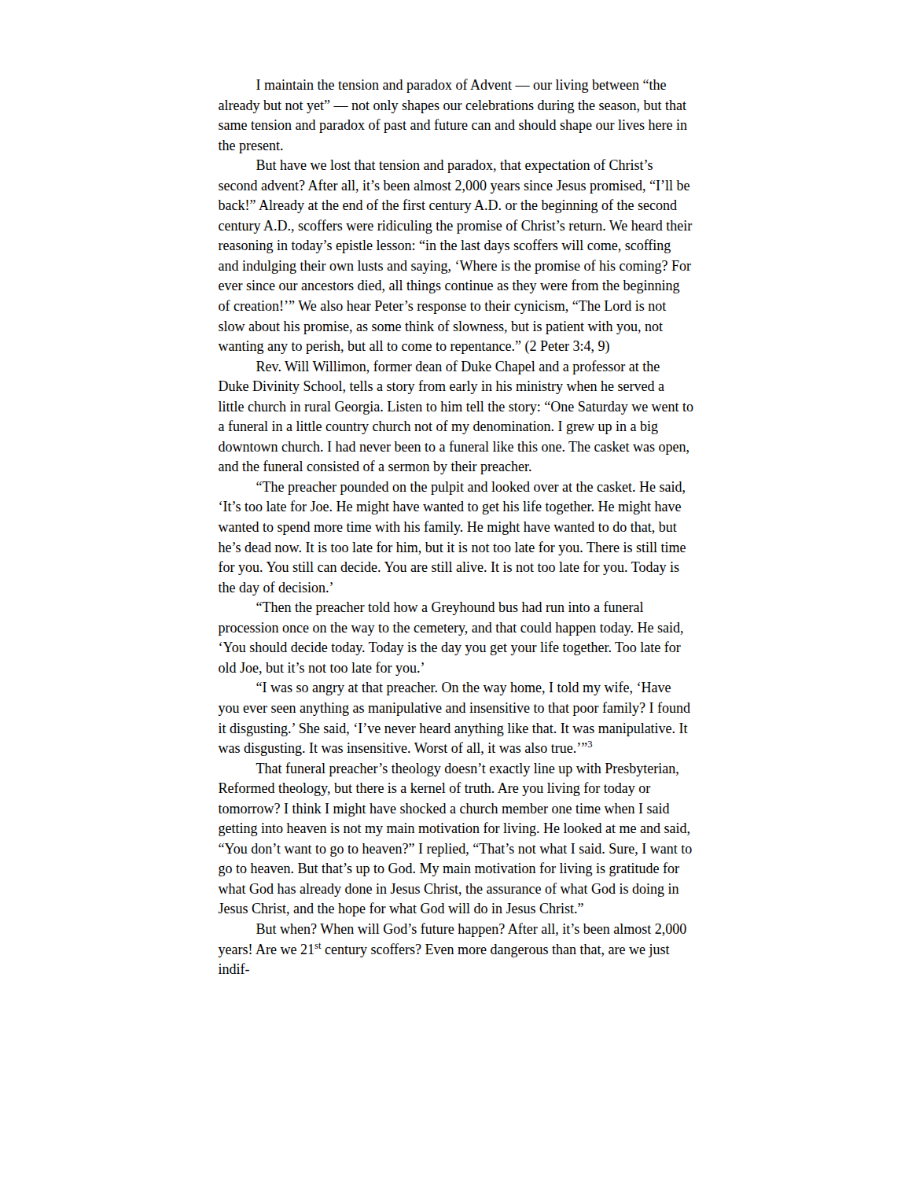I maintain the tension and paradox of Advent — our living between “the already but not yet” — not only shapes our celebrations during the season, but that same tension and paradox of past and future can and should shape our lives here in the present.
But have we lost that tension and paradox, that expectation of Christ’s second advent? After all, it’s been almost 2,000 years since Jesus promised, “I’ll be back!” Already at the end of the first century A.D. or the beginning of the second century A.D., scoffers were ridiculing the promise of Christ’s return. We heard their reasoning in today’s epistle lesson: “in the last days scoffers will come, scoffing and indulging their own lusts and saying, ‘Where is the promise of his coming? For ever since our ancestors died, all things continue as they were from the beginning of creation!’” We also hear Peter’s response to their cynicism, “The Lord is not slow about his promise, as some think of slowness, but is patient with you, not wanting any to perish, but all to come to repentance.” (2 Peter 3:4, 9)
Rev. Will Willimon, former dean of Duke Chapel and a professor at the Duke Divinity School, tells a story from early in his ministry when he served a little church in rural Georgia. Listen to him tell the story: “One Saturday we went to a funeral in a little country church not of my denomination. I grew up in a big downtown church. I had never been to a funeral like this one. The casket was open, and the funeral consisted of a sermon by their preacher.
“The preacher pounded on the pulpit and looked over at the casket. He said, ‘It’s too late for Joe. He might have wanted to get his life together. He might have wanted to spend more time with his family. He might have wanted to do that, but he’s dead now. It is too late for him, but it is not too late for you. There is still time for you. You still can decide. You are still alive. It is not too late for you. Today is the day of decision.’
“Then the preacher told how a Greyhound bus had run into a funeral procession once on the way to the cemetery, and that could happen today. He said, ‘You should decide today. Today is the day you get your life together. Too late for old Joe, but it’s not too late for you.’
“I was so angry at that preacher. On the way home, I told my wife, ‘Have you ever seen anything as manipulative and insensitive to that poor family? I found it disgusting.’ She said, ‘I’ve never heard anything like that. It was manipulative. It was disgusting. It was insensitive. Worst of all, it was also true.’”3
That funeral preacher’s theology doesn’t exactly line up with Presbyterian, Reformed theology, but there is a kernel of truth. Are you living for today or tomorrow? I think I might have shocked a church member one time when I said getting into heaven is not my main motivation for living. He looked at me and said, “You don’t want to go to heaven?” I replied, “That’s not what I said. Sure, I want to go to heaven. But that’s up to God. My main motivation for living is gratitude for what God has already done in Jesus Christ, the assurance of what God is doing in Jesus Christ, and the hope for what God will do in Jesus Christ.”
But when? When will God’s future happen? After all, it’s been almost 2,000 years! Are we 21st century scoffers? Even more dangerous than that, are we just indif-